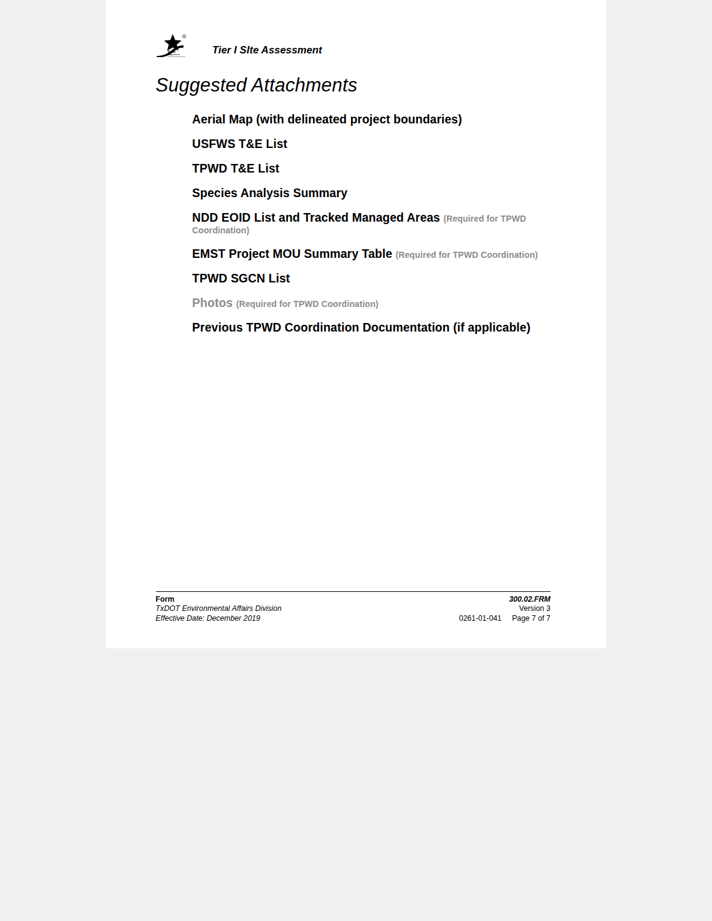R Texas Department of Transportation
Tier I SIte Assessment
Suggested Attachments
Aerial Map (with delineated project boundaries)
USFWS T&E List
TPWD T&E List
Species Analysis Summary
NDD EOID List and Tracked Managed Areas (Required for TPWD Coordination)
EMST Project MOU Summary Table (Required for TPWD Coordination)
TPWD SGCN List
Photos (Required for TPWD Coordination)
Previous TPWD Coordination Documentation (if applicable)
Form
300.02.FRM
TxDOT Environmental Affairs Division
Version 3
Effective Date: December 2019
0261-01-041 Page 7 of 7